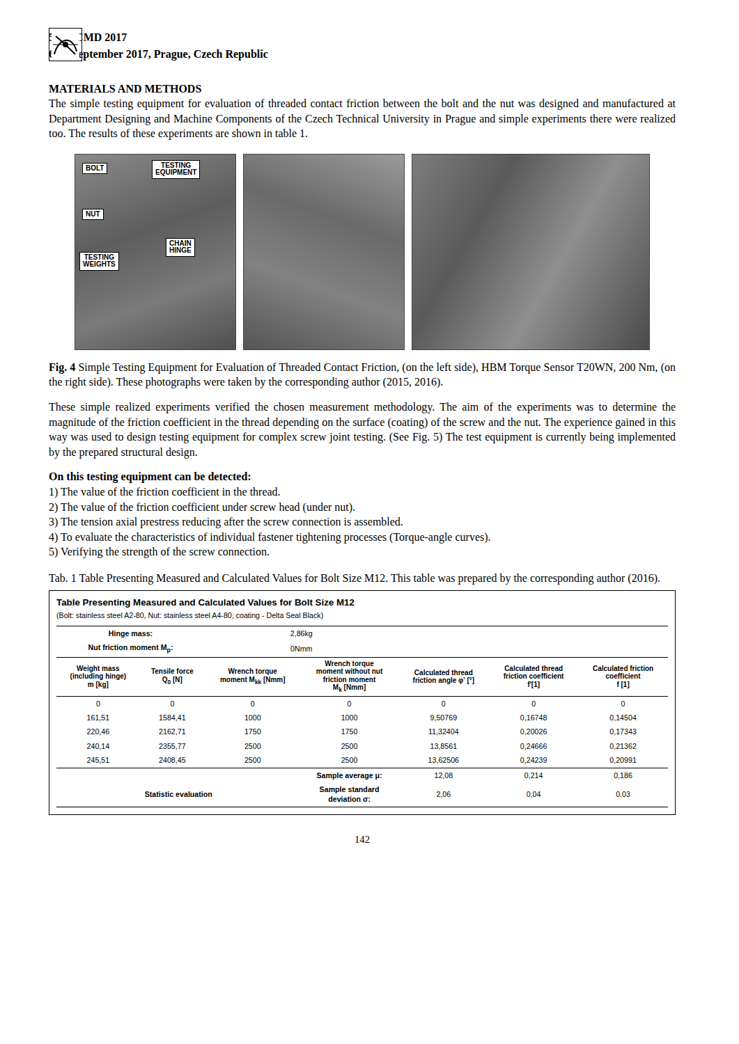58th ICMD 2017
6 - 8 September 2017, Prague, Czech Republic
Materials and Methods
The simple testing equipment for evaluation of threaded contact friction between the bolt and the nut was designed and manufactured at Department Designing and Machine Components of the Czech Technical University in Prague and simple experiments there were realized too. The results of these experiments are shown in table 1.
BOLT
TESTING
EQUIPMENT
NUT
CHAIN
HINGE
TESTING
WEIGHTS
Fig. 4 Simple Testing Equipment for Evaluation of Threaded Contact Friction, (on the left side), HBM Torque Sensor T20WN, 200 Nm, (on the right side). These photographs were taken by the corresponding author (2015, 2016).
These simple realized experiments verified the chosen measurement methodology. The aim of the experiments was to determine the magnitude of the friction coefficient in the thread depending on the surface (coating) of the screw and the nut. The experience gained in this way was used to design testing equipment for complex screw joint testing. (See Fig. 5) The test equipment is currently being implemented by the prepared structural design.
On this testing equipment can be detected:
1) The value of the friction coefficient in the thread.
2) The value of the friction coefficient under screw head (under nut).
3) The tension axial prestress reducing after the screw connection is assembled.
4) To evaluate the characteristics of individual fastener tightening processes (Torque-angle curves).
5) Verifying the strength of the screw connection.
Tab. 1 Table Presenting Measured and Calculated Values for Bolt Size M12. This table was prepared by the corresponding author (2016).
Table Presenting Measured and Calculated Values for Bolt Size M12
(Bolt: stainless steel A2-80, Nut: stainless steel A4-80, coating - Delta Seal Black)
| Hinge mass: | 2,86kg | |
| Nut friction moment M p : | 0Nmm | |
| Weight mass (including hinge) m [kg] | Tensile force Q 0 [N] | Wrench torque moment M kk [Nmm] | Wrench torque moment without nut friction moment M k [Nmm] | Calculated thread friction angle φ' [°] | Calculated thread friction coefficient f'[1] | Calculated friction coefficient f [1] |
| 0 | 0 | 0 | 0 | 0 | 0 | 0 |
| 161,51 | 1584,41 | 1000 | 1000 | 9,50769 | 0,16748 | 0,14504 |
| 220,46 | 2162,71 | 1750 | 1750 | 11,32404 | 0,20026 | 0,17343 |
| 240,14 | 2355,77 | 2500 | 2500 | 13,8561 | 0,24666 | 0,21362 |
| 245,51 | 2408,45 | 2500 | 2500 | 13,62506 | 0,24239 | 0,20991 |
| | Sample average μ: | 12,08 | 0,214 | 0,186 |
| Statistic evaluation | Sample standard deviation σ: | 2,06 | 0,04 | 0,03 |
142